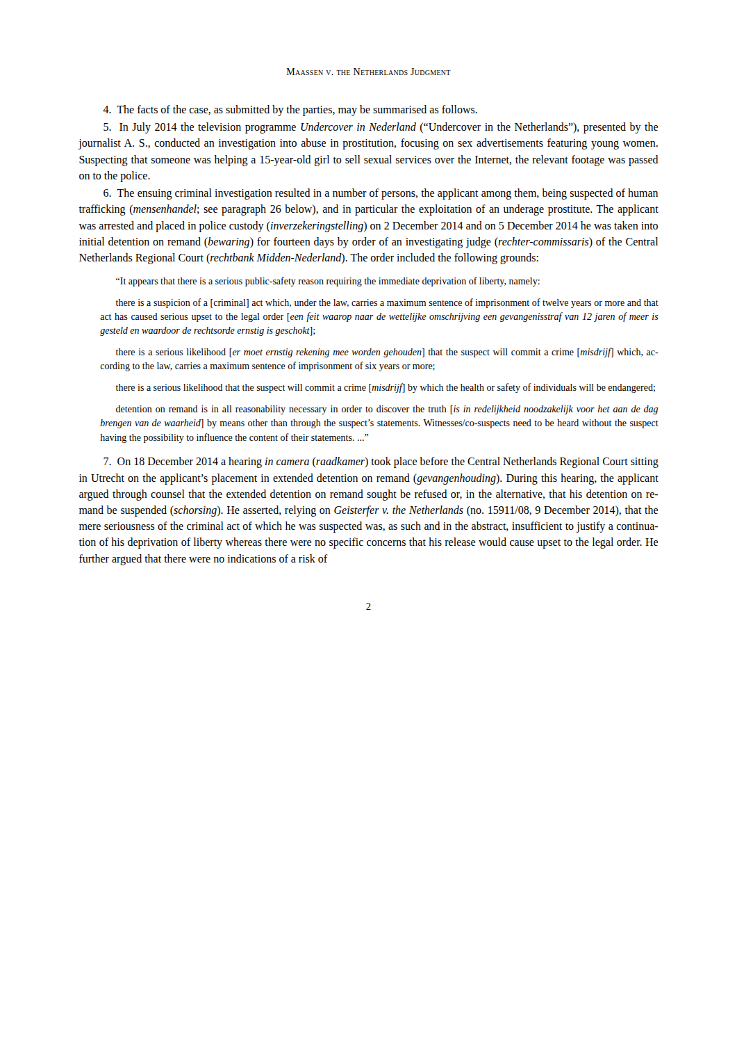Maassen v. the Netherlands Judgment
4. The facts of the case, as submitted by the parties, may be summarised as follows.
5. In July 2014 the television programme Undercover in Nederland (“Undercover in the Netherlands”), presented by the journalist A. S., conducted an investigation into abuse in prostitution, focusing on sex advertisements featuring young women. Suspecting that someone was helping a 15-year-old girl to sell sexual services over the Internet, the relevant footage was passed on to the police.
6. The ensuing criminal investigation resulted in a number of persons, the applicant among them, being suspected of human trafficking (mensenhandel; see paragraph 26 below), and in particular the exploitation of an underage prostitute. The applicant was arrested and placed in police custody (inverzekeringstelling) on 2 December 2014 and on 5 December 2014 he was taken into initial detention on remand (bewaring) for fourteen days by order of an investigating judge (rechter-commissaris) of the Central Netherlands Regional Court (rechtbank Midden-Nederland). The order included the following grounds:
“It appears that there is a serious public-safety reason requiring the immediate deprivation of liberty, namely:
there is a suspicion of a [criminal] act which, under the law, carries a maximum sentence of imprisonment of twelve years or more and that act has caused serious upset to the legal order [een feit waarop naar de wettelijke omschrijving een gevangenisstraf van 12 jaren of meer is gesteld en waardoor de rechtsorde ernstig is geschokt];
there is a serious likelihood [er moet ernstig rekening mee worden gehouden] that the suspect will commit a crime [misdrijf] which, according to the law, carries a maximum sentence of imprisonment of six years or more;
there is a serious likelihood that the suspect will commit a crime [misdrijf] by which the health or safety of individuals will be endangered;
detention on remand is in all reasonability necessary in order to discover the truth [is in redelijkheid noodzakelijk voor het aan de dag brengen van de waarheid] by means other than through the suspect’s statements. Witnesses/co-suspects need to be heard without the suspect having the possibility to influence the content of their statements. ...”
7. On 18 December 2014 a hearing in camera (raadkamer) took place before the Central Netherlands Regional Court sitting in Utrecht on the applicant’s placement in extended detention on remand (gevangenhouding). During this hearing, the applicant argued through counsel that the extended detention on remand sought be refused or, in the alternative, that his detention on remand be suspended (schorsing). He asserted, relying on Geisterfer v. the Netherlands (no. 15911/08, 9 December 2014), that the mere seriousness of the criminal act of which he was suspected was, as such and in the abstract, insufficient to justify a continuation of his deprivation of liberty whereas there were no specific concerns that his release would cause upset to the legal order. He further argued that there were no indications of a risk of
2